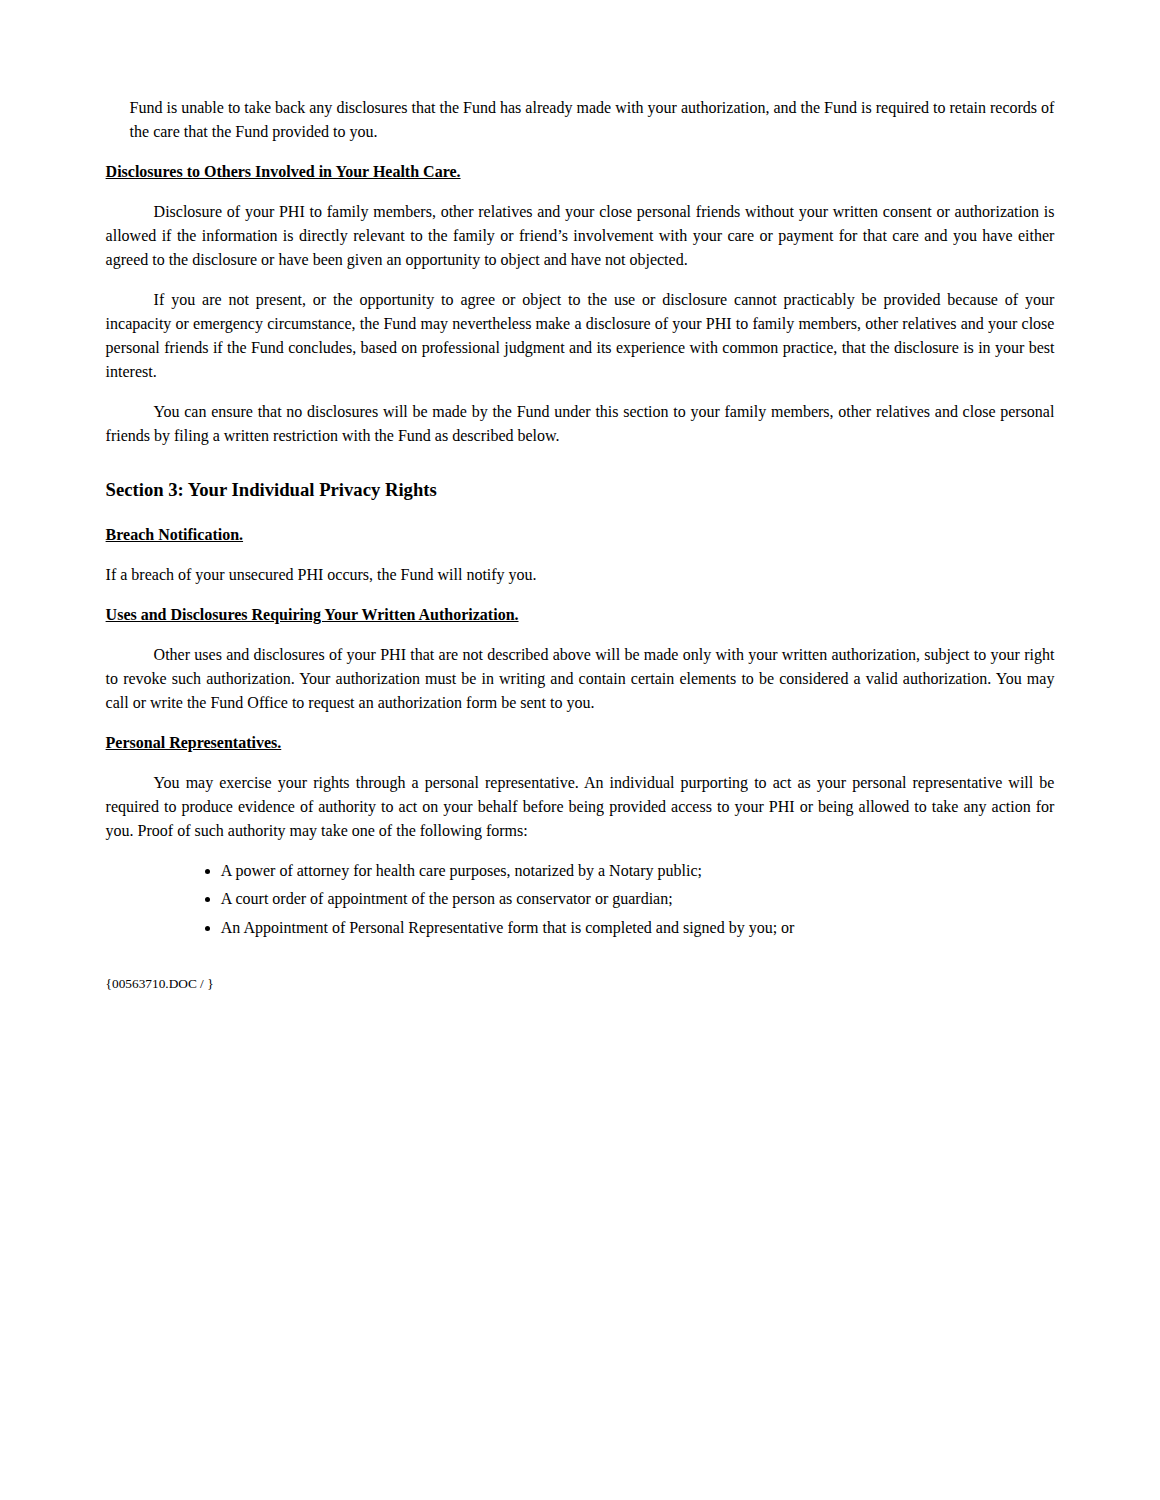Fund is unable to take back any disclosures that the Fund has already made with your authorization, and the Fund is required to retain records of the care that the Fund provided to you.
Disclosures to Others Involved in Your Health Care.
Disclosure of your PHI to family members, other relatives and your close personal friends without your written consent or authorization is allowed if the information is directly relevant to the family or friend’s involvement with your care or payment for that care and you have either agreed to the disclosure or have been given an opportunity to object and have not objected.
If you are not present, or the opportunity to agree or object to the use or disclosure cannot practicably be provided because of your incapacity or emergency circumstance, the Fund may nevertheless make a disclosure of your PHI to family members, other relatives and your close personal friends if the Fund concludes, based on professional judgment and its experience with common practice, that the disclosure is in your best interest.
You can ensure that no disclosures will be made by the Fund under this section to your family members, other relatives and close personal friends by filing a written restriction with the Fund as described below.
Section 3: Your Individual Privacy Rights
Breach Notification.
If a breach of your unsecured PHI occurs, the Fund will notify you.
Uses and Disclosures Requiring Your Written Authorization.
Other uses and disclosures of your PHI that are not described above will be made only with your written authorization, subject to your right to revoke such authorization. Your authorization must be in writing and contain certain elements to be considered a valid authorization. You may call or write the Fund Office to request an authorization form be sent to you.
Personal Representatives.
You may exercise your rights through a personal representative. An individual purporting to act as your personal representative will be required to produce evidence of authority to act on your behalf before being provided access to your PHI or being allowed to take any action for you. Proof of such authority may take one of the following forms:
A power of attorney for health care purposes, notarized by a Notary public;
A court order of appointment of the person as conservator or guardian;
An Appointment of Personal Representative form that is completed and signed by you; or
{00563710.DOC / }